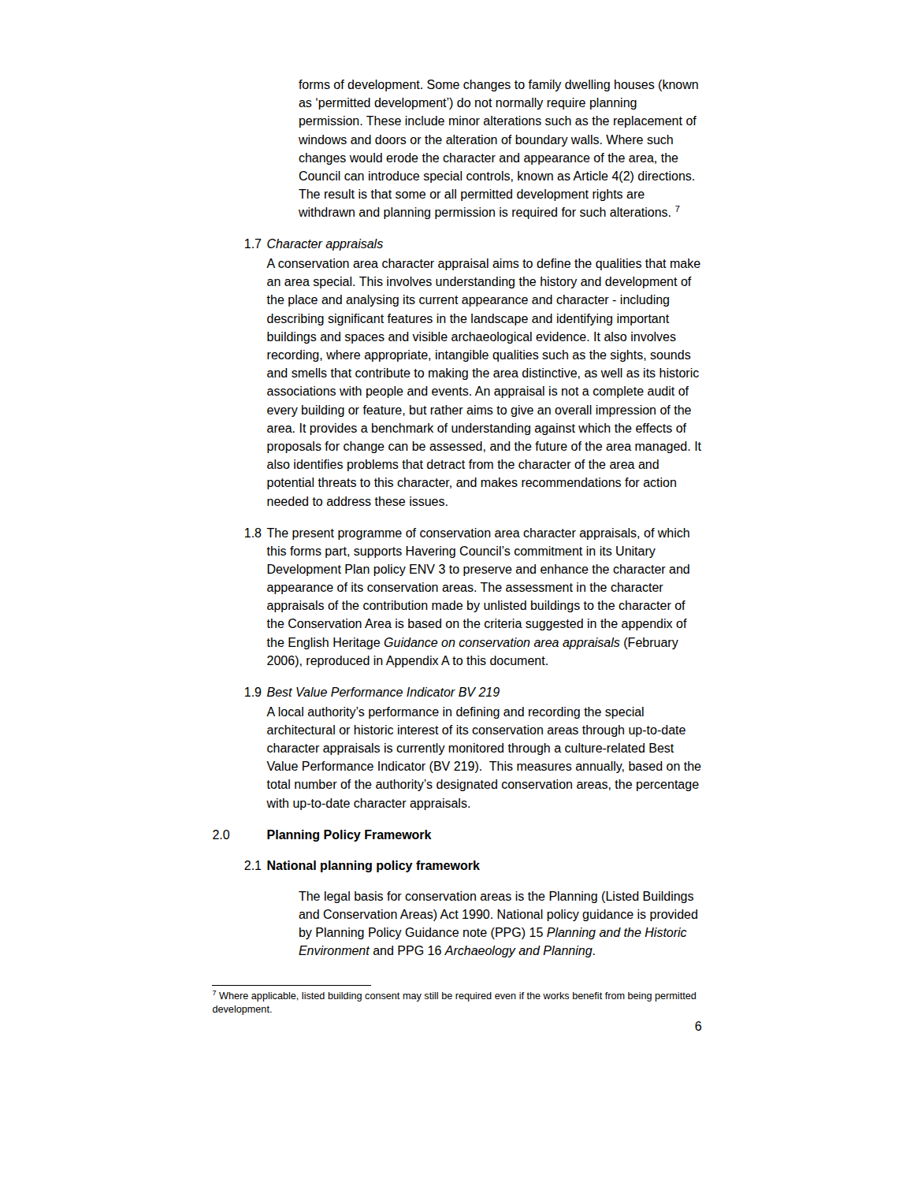forms of development. Some changes to family dwelling houses (known as ‘permitted development’) do not normally require planning permission. These include minor alterations such as the replacement of windows and doors or the alteration of boundary walls. Where such changes would erode the character and appearance of the area, the Council can introduce special controls, known as Article 4(2) directions. The result is that some or all permitted development rights are withdrawn and planning permission is required for such alterations. 7
1.7
Character appraisals
A conservation area character appraisal aims to define the qualities that make an area special. This involves understanding the history and development of the place and analysing its current appearance and character - including describing significant features in the landscape and identifying important buildings and spaces and visible archaeological evidence. It also involves recording, where appropriate, intangible qualities such as the sights, sounds and smells that contribute to making the area distinctive, as well as its historic associations with people and events. An appraisal is not a complete audit of every building or feature, but rather aims to give an overall impression of the area. It provides a benchmark of understanding against which the effects of proposals for change can be assessed, and the future of the area managed. It also identifies problems that detract from the character of the area and potential threats to this character, and makes recommendations for action needed to address these issues.
1.8
The present programme of conservation area character appraisals, of which this forms part, supports Havering Council’s commitment in its Unitary Development Plan policy ENV 3 to preserve and enhance the character and appearance of its conservation areas. The assessment in the character appraisals of the contribution made by unlisted buildings to the character of the Conservation Area is based on the criteria suggested in the appendix of the English Heritage Guidance on conservation area appraisals (February 2006), reproduced in Appendix A to this document.
1.9
Best Value Performance Indicator BV 219
A local authority’s performance in defining and recording the special architectural or historic interest of its conservation areas through up-to-date character appraisals is currently monitored through a culture-related Best Value Performance Indicator (BV 219). This measures annually, based on the total number of the authority’s designated conservation areas, the percentage with up-to-date character appraisals.
2.0
Planning Policy Framework
2.1
National planning policy framework
The legal basis for conservation areas is the Planning (Listed Buildings and Conservation Areas) Act 1990. National policy guidance is provided by Planning Policy Guidance note (PPG) 15 Planning and the Historic Environment and PPG 16 Archaeology and Planning.
7 Where applicable, listed building consent may still be required even if the works benefit from being permitted development.
6